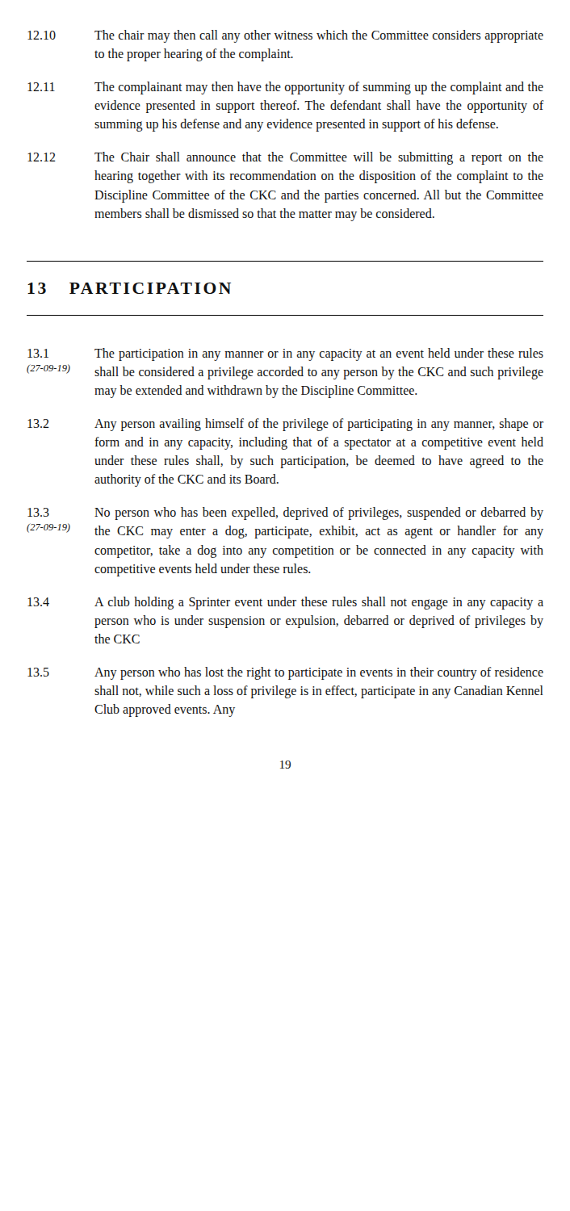12.10 The chair may then call any other witness which the Committee considers appropriate to the proper hearing of the complaint.
12.11 The complainant may then have the opportunity of summing up the complaint and the evidence presented in support thereof. The defendant shall have the opportunity of summing up his defense and any evidence presented in support of his defense.
12.12 The Chair shall announce that the Committee will be submitting a report on the hearing together with its recommendation on the disposition of the complaint to the Discipline Committee of the CKC and the parties concerned. All but the Committee members shall be dismissed so that the matter may be considered.
13 PARTICIPATION
13.1(27-09-19) The participation in any manner or in any capacity at an event held under these rules shall be considered a privilege accorded to any person by the CKC and such privilege may be extended and withdrawn by the Discipline Committee.
13.2 Any person availing himself of the privilege of participating in any manner, shape or form and in any capacity, including that of a spectator at a competitive event held under these rules shall, by such participation, be deemed to have agreed to the authority of the CKC and its Board.
13.3(27-09-19) No person who has been expelled, deprived of privileges, suspended or debarred by the CKC may enter a dog, participate, exhibit, act as agent or handler for any competitor, take a dog into any competition or be connected in any capacity with competitive events held under these rules.
13.4 A club holding a Sprinter event under these rules shall not engage in any capacity a person who is under suspension or expulsion, debarred or deprived of privileges by the CKC
13.5 Any person who has lost the right to participate in events in their country of residence shall not, while such a loss of privilege is in effect, participate in any Canadian Kennel Club approved events. Any
19